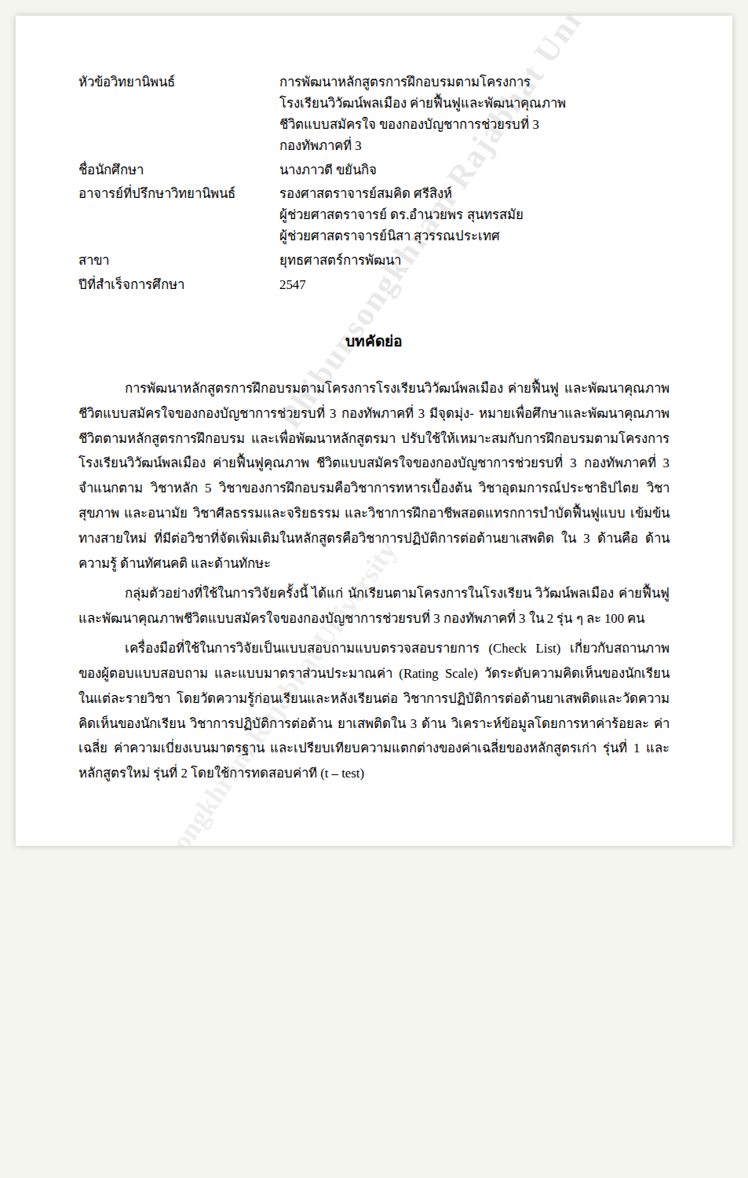Phibunsongkhram Rajabhat University
Phibunsongkhram Rajabhat University
| หัวข้อวิทยานิพนธ์ | การพัฒนาหลักสูตรการฝึกอบรมตามโครงการ โรงเรียนวิวัฒน์พลเมือง ค่ายฟื้นฟูและพัฒนาคุณภาพ ชีวิตแบบสมัครใจ ของกองบัญชาการช่วยรบที่ 3 กองทัพภาคที่ 3 |
| ชื่อนักศึกษา | นางภาวดี ขยันกิจ |
| อาจารย์ที่ปรึกษาวิทยานิพนธ์ | รองศาสตราจารย์สมคิด ศรีสิงห์ ผู้ช่วยศาสตราจารย์ ดร.อำนวยพร สุนทรสมัย ผู้ช่วยศาสตราจารย์นิสา สุวรรณประเทศ |
| สาขา | ยุทธศาสตร์การพัฒนา |
| ปีที่สำเร็จการศึกษา | 2547 |
บทคัดย่อ
การพัฒนาหลักสูตรการฝึกอบรมตามโครงการโรงเรียนวิวัฒน์พลเมือง ค่ายฟื้นฟู และพัฒนาคุณภาพชีวิตแบบสมัครใจของกองบัญชาการช่วยรบที่ 3 กองทัพภาคที่ 3 มีจุดมุ่ง- หมายเพื่อศึกษาและพัฒนาคุณภาพชีวิตตามหลักสูตรการฝึกอบรม และเพื่อพัฒนาหลักสูตรมา ปรับใช้ให้เหมาะสมกับการฝึกอบรมตามโครงการโรงเรียนวิวัฒน์พลเมือง ค่ายฟื้นฟูคุณภาพ ชีวิตแบบสมัครใจของกองบัญชาการช่วยรบที่ 3 กองทัพภาคที่ 3 จำแนกตาม วิชาหลัก 5 วิชาของการฝึกอบรมคือวิชาการทหารเบื้องต้น วิชาอุดมการณ์ประชาธิปไตย วิชาสุขภาพ และอนามัย วิชาศีลธรรมและจริยธรรม และวิชาการฝึกอาชีพสอดแทรกการบำบัดฟื้นฟูแบบ เข้มข้นทางสายใหม่ ที่มีต่อวิชาที่จัดเพิ่มเติมในหลักสูตรคือวิชาการปฏิบัติการต่อต้านยาเสพติด ใน 3 ด้านคือ ด้านความรู้ ด้านทัศนคติ และด้านทักษะ
กลุ่มตัวอย่างที่ใช้ในการวิจัยครั้งนี้ ได้แก่ นักเรียนตามโครงการในโรงเรียน วิวัฒน์พลเมือง ค่ายฟื้นฟูและพัฒนาคุณภาพชีวิตแบบสมัครใจของกองบัญชาการช่วยรบที่ 3 กองทัพภาคที่ 3 ใน 2 รุ่น ๆ ละ 100 คน
เครื่องมือที่ใช้ในการวิจัยเป็นแบบสอบถามแบบตรวจสอบรายการ (Check List) เกี่ยวกับสถานภาพของผู้ตอบแบบสอบถาม และแบบมาตราส่วนประมาณค่า (Rating Scale) วัดระดับความคิดเห็นของนักเรียนในแต่ละรายวิชา โดยวัดความรู้ก่อนเรียนและหลังเรียนต่อ วิชาการปฏิบัติการต่อต้านยาเสพติดและวัดความคิดเห็นของนักเรียน วิชาการปฏิบัติการต่อต้าน ยาเสพติดใน 3 ด้าน วิเคราะห์ข้อมูลโดยการหาค่าร้อยละ ค่าเฉลี่ย ค่าความเบี่ยงเบนมาตรฐาน และเปรียบเทียบความแตกต่างของค่าเฉลี่ยของหลักสูตรเก่า รุ่นที่ 1 และหลักสูตรใหม่ รุ่นที่ 2 โดยใช้การทดสอบค่าที (t – test)